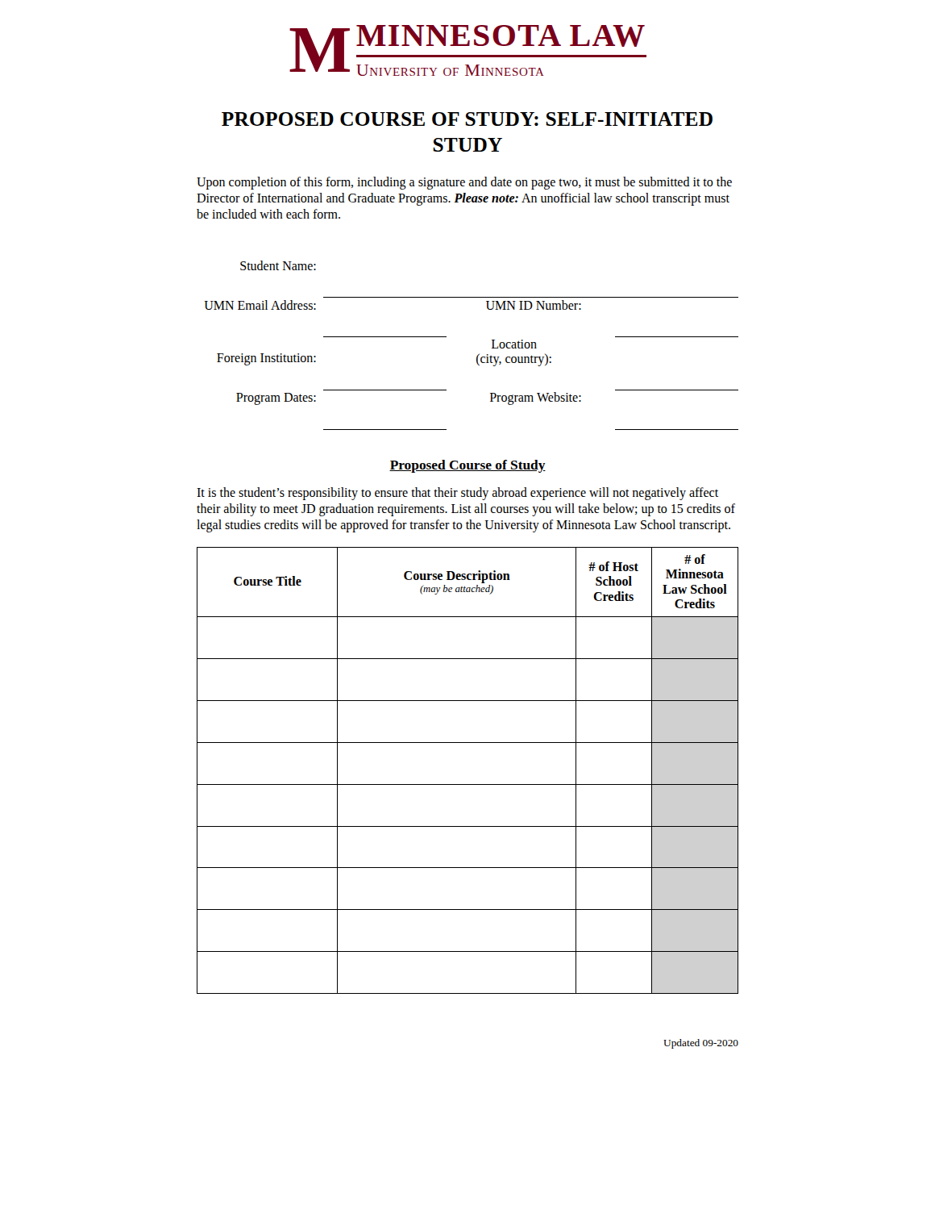M
MINNESOTA LAW
University of Minnesota
PROPOSED COURSE OF STUDY: SELF-INITIATED STUDY
Upon completion of this form, including a signature and date on page two, it must be submitted it to the Director of International and Graduate Programs. Please note: An unofficial law school transcript must be included with each form.
| Student Name: | |
| UMN Email Address: | | UMN ID Number: | | |
| Foreign Institution: | | Location (city, country): | | |
| Program Dates: | | Program Website: | | |
Proposed Course of Study
It is the student’s responsibility to ensure that their study abroad experience will not negatively affect their ability to meet JD graduation requirements. List all courses you will take below; up to 15 credits of legal studies credits will be approved for transfer to the University of Minnesota Law School transcript.
| Course Title | Course Description (may be attached) | # of Host School Credits | # of Minnesota Law School Credits |
| --- | --- | --- | --- |
Updated 09-2020